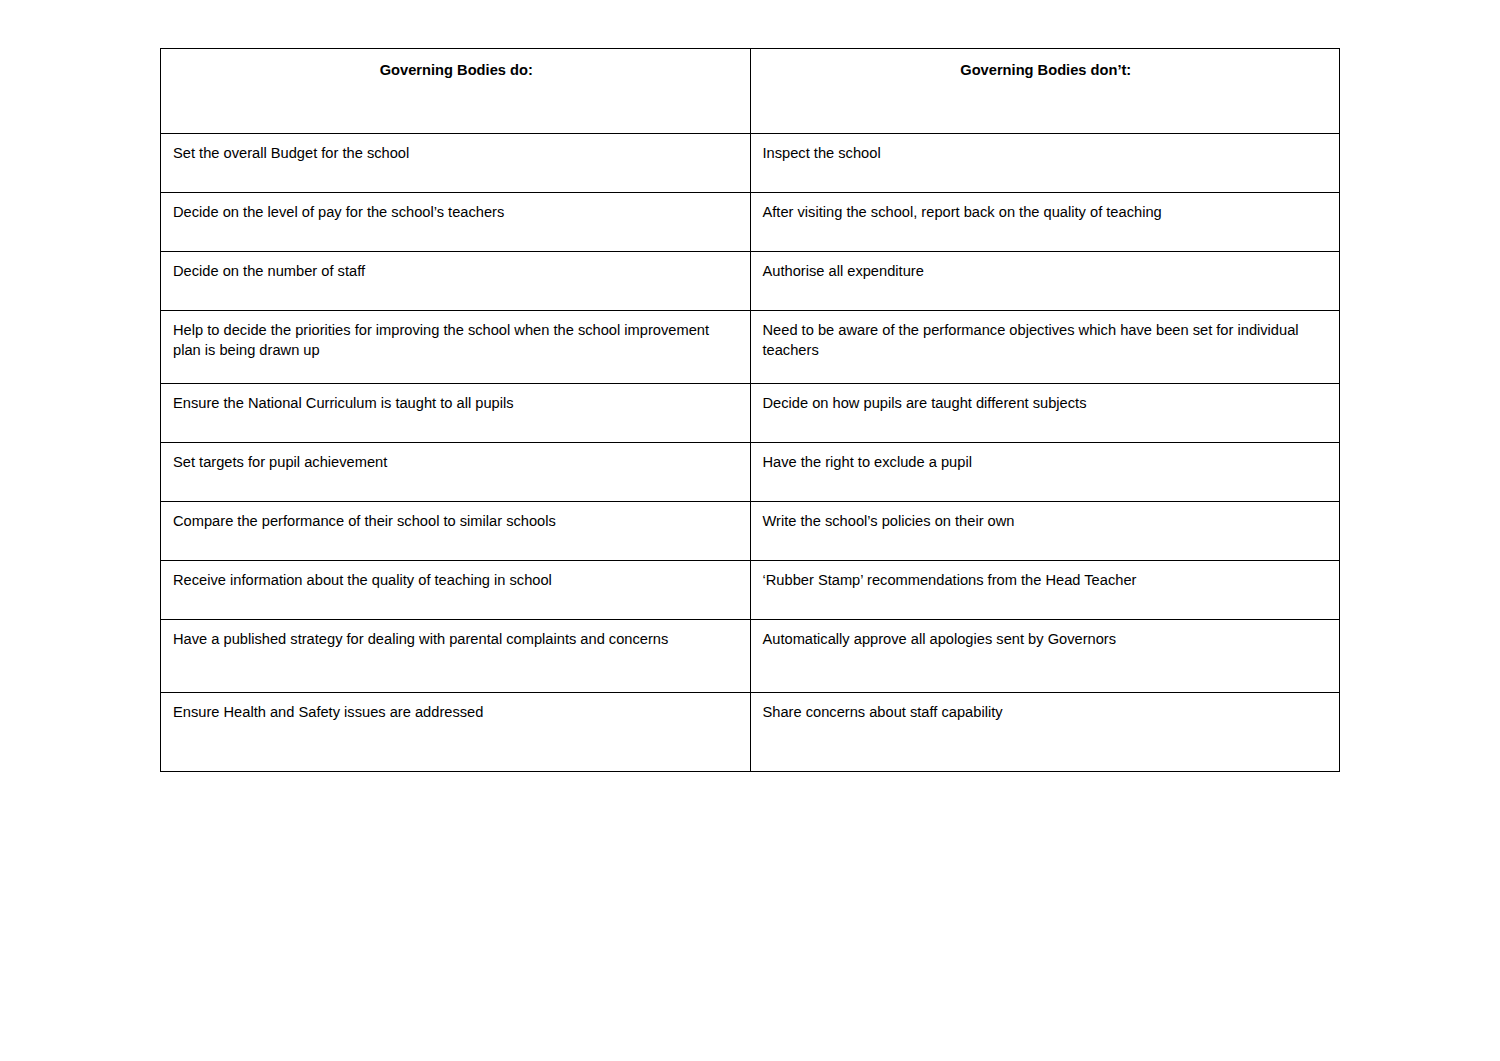| Governing Bodies do: | Governing Bodies don’t: |
| --- | --- |
| Set the overall Budget for the school | Inspect the school |
| Decide on the level of pay for the school’s teachers | After visiting the school, report back on the quality of teaching |
| Decide on the number of staff | Authorise all expenditure |
| Help to decide the priorities for improving the school when the school improvement plan is being drawn up | Need to be aware of the performance objectives which have been set for individual teachers |
| Ensure the National Curriculum is taught to all pupils | Decide on how pupils are taught different subjects |
| Set targets for pupil achievement | Have the right to exclude a pupil |
| Compare the performance of their school to similar schools | Write the school’s policies on their own |
| Receive information about the quality of teaching in school | ‘Rubber Stamp’ recommendations from the Head Teacher |
| Have a published strategy for dealing with parental complaints and concerns | Automatically approve all apologies sent by Governors |
| Ensure Health and Safety issues are addressed | Share concerns about staff capability |